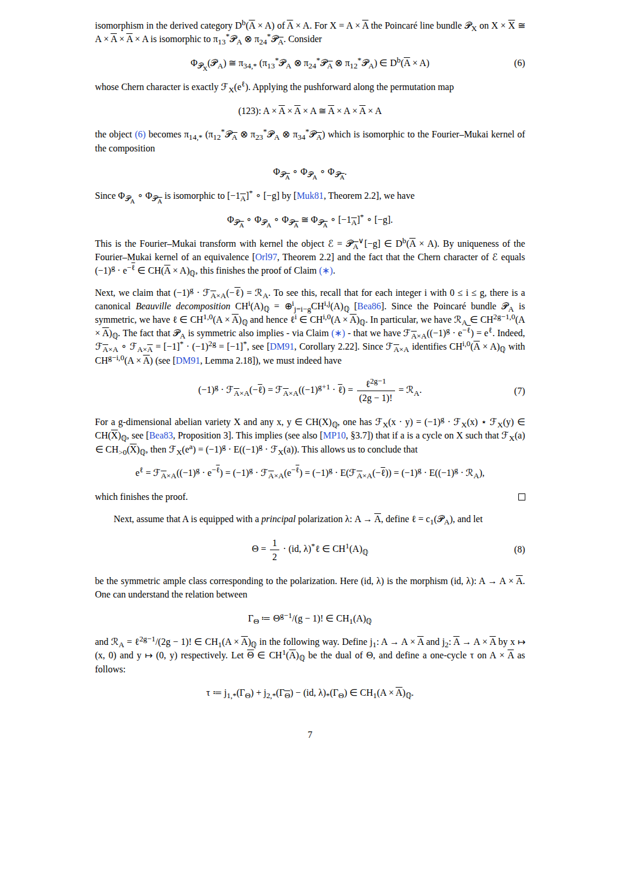isomorphism in the derived category Db(A × A) of A × A. For X = A × A the Poincaré line bundle 𝒫X on X × X ≅ A × A × A × A is isomorphic to π13*𝒫A ⊗ π24*𝒫A. Consider
Φ𝒫X(𝒫A) ≅ π34,* (π13*𝒫A ⊗ π24*𝒫A ⊗ π12*𝒫A) ∈ Db(A × A) (6)
whose Chern character is exactly ℱX(eℓ). Applying the pushforward along the permutation map
(123): A × A × A × A ≅ A × A × A × A
the object (6) becomes π14,* (π12*𝒫A ⊗ π23*𝒫A ⊗ π34*𝒫A) which is isomorphic to the Fourier–Mukai kernel of the composition
Φ𝒫A ∘ Φ𝒫A ∘ Φ𝒫A.
Since Φ𝒫A ∘ Φ𝒫A is isomorphic to [−1A]* ∘ [−g] by [Muk81, Theorem 2.2], we have
Φ𝒫A ∘ Φ𝒫A ∘ Φ𝒫A ≅ Φ𝒫A ∘ [−1A]* ∘ [−g].
This is the Fourier–Mukai transform with kernel the object ℰ = 𝒫A∨[−g] ∈ Db(A × A). By uniqueness of the Fourier–Mukai kernel of an equivalence [Orl97, Theorem 2.2] and the fact that the Chern character of ℰ equals (−1)g · e−ℓ ∈ CH(A × A)ℚ, this finishes the proof of Claim (∗).
Next, we claim that (−1)g · ℱA×A(−ℓ) = ℛA. To see this, recall that for each integer i with 0 ≤ i ≤ g, there is a canonical Beauville decomposition CHi(A)ℚ = ⊕ij=i−gCHi,j(A)ℚ [Bea86]. Since the Poincaré bundle 𝒫A is symmetric, we have ℓ ∈ CH1,0(A × A)ℚ and hence ℓi ∈ CHi,0(A × A)ℚ. In particular, we have ℛA ∈ CH2g−1,0(A × A)ℚ. The fact that 𝒫A is symmetric also implies - via Claim (∗) - that we have ℱA×A((−1)g · e−ℓ) = eℓ. Indeed, ℱA×A ∘ ℱA×A = [−1]* · (−1)2g = [−1]*, see [DM91, Corollary 2.22]. Since ℱA×A identifies CHi,0(A × A)ℚ with CHg−i,0(A × A) (see [DM91, Lemma 2.18]), we must indeed have
(−1)g · ℱA×A(−ℓ) = ℱA×A((−1)g+1 · ℓ) = ℓ2g−1(2g − 1)! = ℛA. (7)
For a g-dimensional abelian variety X and any x, y ∈ CH(X)ℚ, one has ℱX(x · y) = (−1)g · ℱX(x) ⋆ ℱX(y) ∈ CH(X)ℚ, see [Bea83, Proposition 3]. This implies (see also [MP10, §3.7]) that if a is a cycle on X such that ℱX(a) ∈ CH>0(X)ℚ, then ℱX(ea) = (−1)g · E((−1)g · ℱX(a)). This allows us to conclude that
eℓ = ℱA×A((−1)g · e−ℓ) = (−1)g · ℱA×A(e−ℓ) = (−1)g · E(ℱA×A(−ℓ)) = (−1)g · E((−1)g · ℛA),
which finishes the proof.
Next, assume that A is equipped with a principal polarization λ: A → A, define ℓ = c1(𝒫A), and let
Θ = 12 · (id, λ)*ℓ ∈ CH1(A)ℚ (8)
be the symmetric ample class corresponding to the polarization. Here (id, λ) is the morphism (id, λ): A → A × A. One can understand the relation between
ΓΘ ≔ Θg−1/(g − 1)! ∈ CH1(A)ℚ
and ℛA = ℓ2g−1/(2g − 1)! ∈ CH1(A × A)ℚ in the following way. Define j1: A → A × A and j2: A → A × A by x ↦ (x, 0) and y ↦ (0, y) respectively. Let Θ ∈ CH1(A)ℚ be the dual of Θ, and define a one-cycle τ on A × A as follows:
τ ≔ j1,*(ΓΘ) + j2,*(ΓΘ) − (id, λ)*(ΓΘ) ∈ CH1(A × A)ℚ.
7